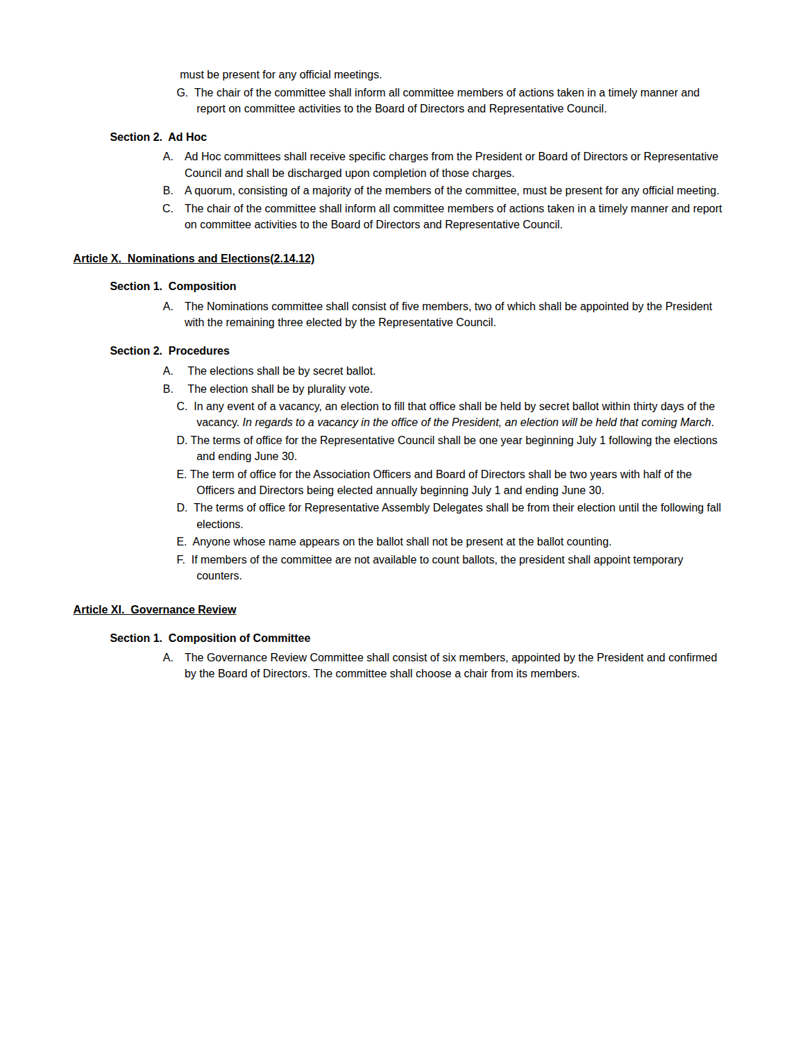must be present for any official meetings.
G. The chair of the committee shall inform all committee members of actions taken in a timely manner and report on committee activities to the Board of Directors and Representative Council.
Section 2. Ad Hoc
Ad Hoc committees shall receive specific charges from the President or Board of Directors or Representative Council and shall be discharged upon completion of those charges.
A quorum, consisting of a majority of the members of the committee, must be present for any official meeting.
The chair of the committee shall inform all committee members of actions taken in a timely manner and report on committee activities to the Board of Directors and Representative Council.
Article X. Nominations and Elections(2.14.12)
Section 1. Composition
The Nominations committee shall consist of five members, two of which shall be appointed by the President with the remaining three elected by the Representative Council.
Section 2. Procedures
The elections shall be by secret ballot.
The election shall be by plurality vote.
C. In any event of a vacancy, an election to fill that office shall be held by secret ballot within thirty days of the vacancy. In regards to a vacancy in the office of the President, an election will be held that coming March.
D. The terms of office for the Representative Council shall be one year beginning July 1 following the elections and ending June 30.
E. The term of office for the Association Officers and Board of Directors shall be two years with half of the Officers and Directors being elected annually beginning July 1 and ending June 30.
D. The terms of office for Representative Assembly Delegates shall be from their election until the following fall elections.
E. Anyone whose name appears on the ballot shall not be present at the ballot counting.
F. If members of the committee are not available to count ballots, the president shall appoint temporary counters.
Article XI. Governance Review
Section 1. Composition of Committee
The Governance Review Committee shall consist of six members, appointed by the President and confirmed by the Board of Directors. The committee shall choose a chair from its members.